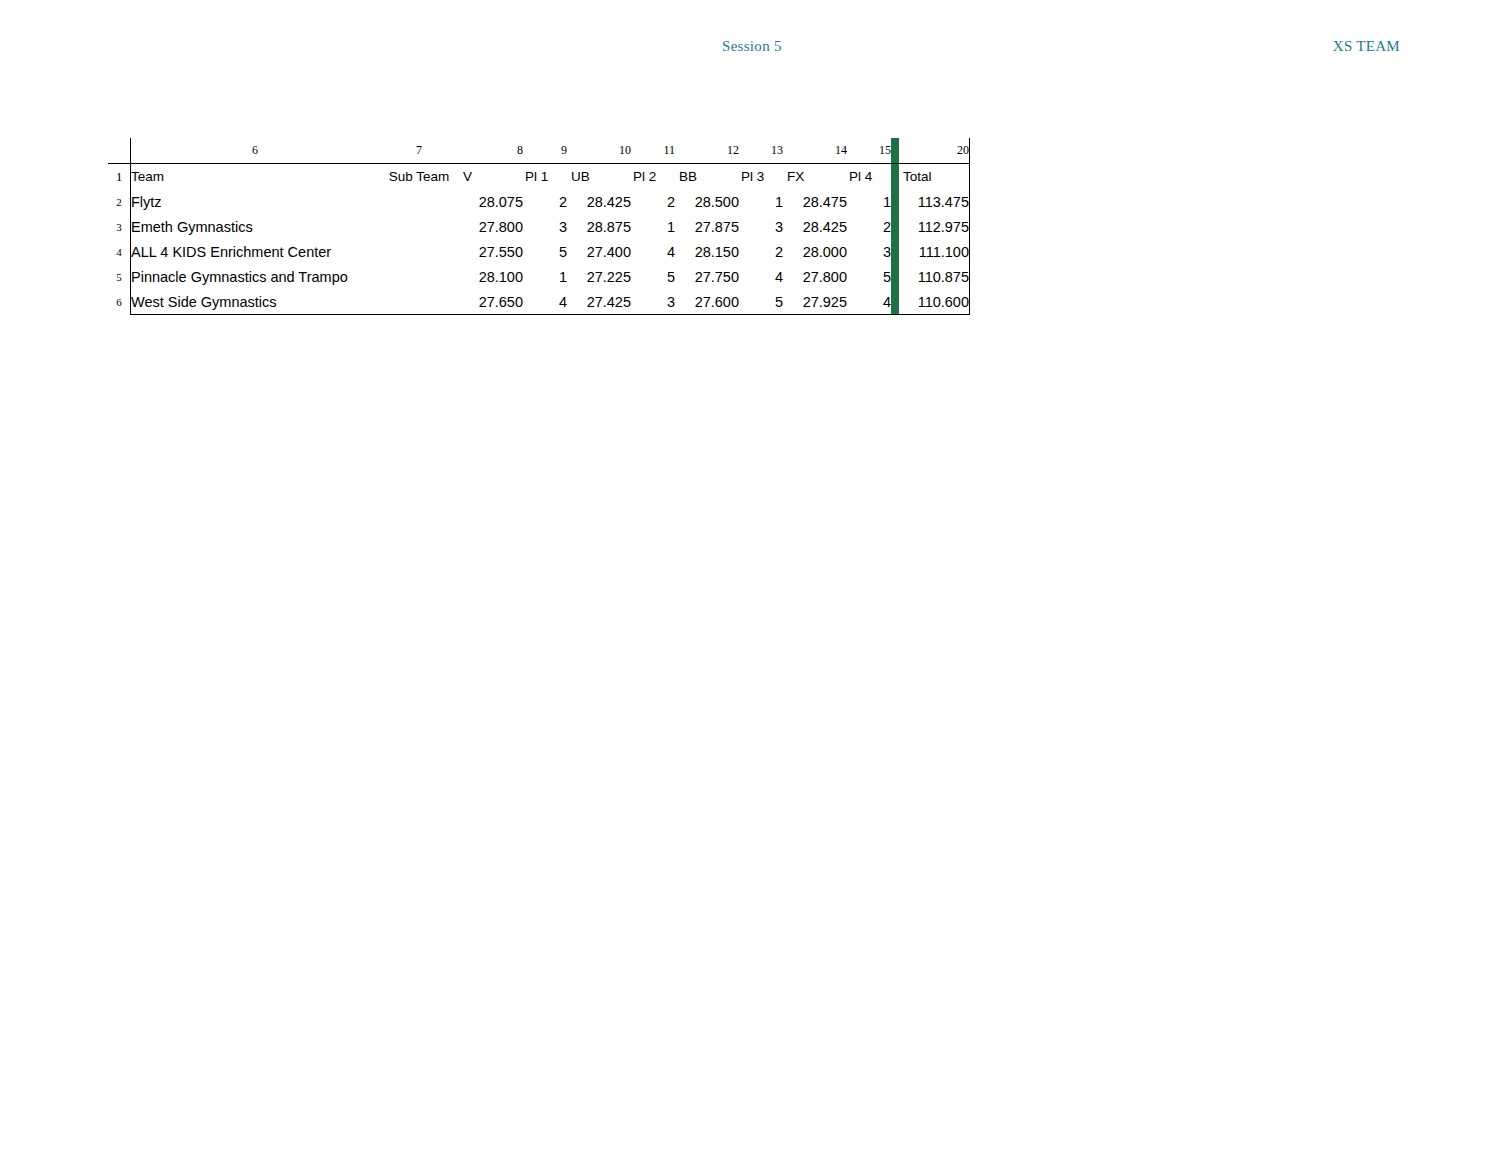Session 5
XS TEAM
| | 6 | 7 | 8 | 9 | 10 | 11 | 12 | 13 | 14 | 15 | | 20 |
| 1 | Team | Sub Team | V | Pl 1 | UB | Pl 2 | BB | Pl 3 | FX | Pl 4 | | Total |
| 2 | Flytz | | 28.075 | 2 | 28.425 | 2 | 28.500 | 1 | 28.475 | 1 | | 113.475 |
| 3 | Emeth Gymnastics | | 27.800 | 3 | 28.875 | 1 | 27.875 | 3 | 28.425 | 2 | | 112.975 |
| 4 | ALL 4 KIDS Enrichment Center | | 27.550 | 5 | 27.400 | 4 | 28.150 | 2 | 28.000 | 3 | | 111.100 |
| 5 | Pinnacle Gymnastics and Trampo | | 28.100 | 1 | 27.225 | 5 | 27.750 | 4 | 27.800 | 5 | | 110.875 |
| 6 | West Side Gymnastics | | 27.650 | 4 | 27.425 | 3 | 27.600 | 5 | 27.925 | 4 | | 110.600 |